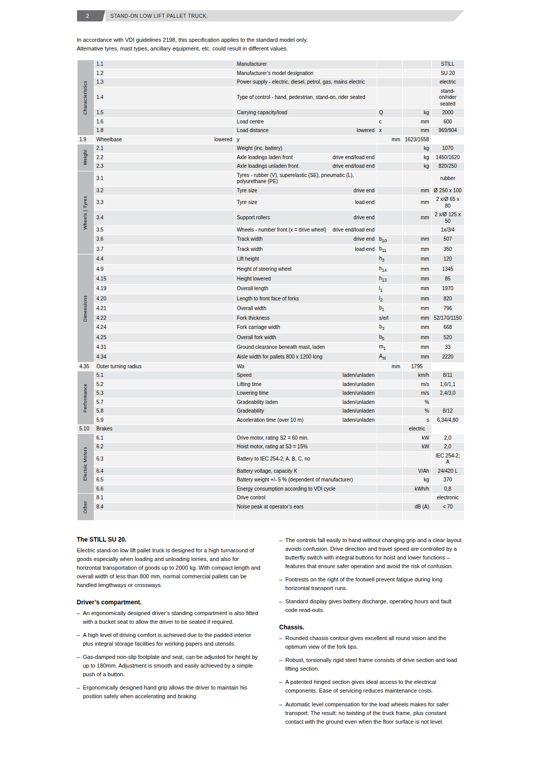2
STAND-ON LOW LIFT PALLET TRUCK.
In accordance with VDI guidelines 2198, this specification applies to the standard model only.
Alternative tyres, mast types, ancillary equipment, etc. could result in different values.
| Characteristics | 1.1 | Manufacturer | | | STILL |
| 1.2 | Manufacturer’s model designation | | | SU 20 |
| 1.3 | Power supply - electric, diesel, petrol, gas, mains electric | | | electric |
| 1.4 | Type of control - hand, pedestrian, stand-on, rider seated | | | stand-on/rider seated |
| 1.5 | Carrying capacity/load | Q | kg | 2000 |
| 1.6 | Load centre | c | mm | 600 |
| 1.8 | Load distance lowered | x | mm | 969/904 |
| | 1.9 | Wheelbase lowered | y | mm | 1623/1558 |
| Weight | 2.1 | Weight (inc. battery) | | kg | 1070 |
| 2.2 | Axle loadings laden front drive end/load end | | kg | 1450/1620 |
| 2.3 | Axle loadings unladen front drive end/load end | | kg | 820/250 |
| Wheels / Tyres | 3.1 | Tyres - rubber (V), superelastic (SE), pneumatic (L), polyurethane (PE) | | | rubber |
| 3.2 | Tyre size drive end | | mm | Ø 250 x 100 |
| 3.3 | Tyre size load end | | mm | 2 x/Ø 65 x 80 |
| 3.4 | Support rollers drive end | | mm | 2 x/Ø 125 x 50 |
| 3.5 | Wheels - number front (x = drive wheel) drive end/load end | | | 1x/3/4 |
| 3.6 | Track width drive end | b 10 | mm | 507 |
| 3.7 | Track width load end | b 11 | mm | 350 |
| Dimensions | 4.4 | Lift height | h 3 | mm | 120 |
| 4.9 | Height of steering wheel | h 14 | mm | 1345 |
| 4.15 | Height lowered | h 13 | mm | 85 |
| 4.19 | Overall length | l 1 | mm | 1970 |
| 4.20 | Length to front face of forks | l 2 | mm | 820 |
| 4.21 | Overall width | b 1 | mm | 796 |
| 4.22 | Fork thickness | s/e/l | mm | 52/170/1150 |
| 4.24 | Fork carriage width | b 3 | mm | 668 |
| 4.25 | Overall fork width | b 5 | mm | 520 |
| 4.31 | Ground clearance beneath mast, laden | m 1 | mm | 33 |
| 4.34 | Aisle width for pallets 800 x 1200 long | A st | mm | 2220 |
| | 4.35 | Outer turning radius | Wa | mm | 1795 |
| Performance | 5.1 | Speed laden/unladen | | km/h | 8/11 |
| 5.2 | Lifting time laden/unladen | | m/s | 1,6/1,1 |
| 5.3 | Lowering time laden/unladen | | m/s | 2,4/3,0 |
| 5.7 | Gradeability laden laden/unladen | | % | |
| 5.8 | Gradeability laden/unladen | | % | 8/12 |
| 5.9 | Acceleration time (over 10 m) laden/unladen | | s | 6,34/4,80 |
| | 5.10 | Brakes | | | electric |
| Electric Motors | 6.1 | Drive motor, rating S2 = 60 min. | | kW | 2,0 |
| 6.2 | Hoist motor, rating at S3 = 15% | | kW | 2,0 |
| 6.3 | Battery to IEC 254-2; A, B, C, no | | | IEC 254-2; A |
| 6.4 | Battery voltage, capacity K | | V/Ah | 24/420 L |
| 6.5 | Battery weight +/- 5 % (dependent of manufacturer) | | kg | 370 |
| 6.6 | Energy consumption according to VDI cycle | | kWh/h | 0,8 |
| Other | 8.1 | Drive control | | | electronic |
| 8.4 | Noise peak at operator’s ears | | dB (A) | < 70 |
The STILL SU 20.
Electric stand-on low lift pallet truck is designed for a high turnaround of goods especially when loading and unloading lorries, and also for horizontal transportation of goods up to 2000 kg. With compact length and overall width of less than 800 mm, normal commercial pallets can be handled lengthways or crossways.
Driver’s compartment.
An ergonomically designed driver’s standing compartment is also fitted with a bucket seat to allow the driver to be seated if required.
A high level of driving comfort is achieved due to the padded interior plus integral storage facilities for working papers and utensils.
Gas-damped non-slip footplate and seat, can be adjusted for height by up to 180mm. Adjustment is smooth and easily achieved by a simple push of a button.
Ergonomically designed hand grip allows the driver to maintain his position safely when accelerating and braking.
The controls fall easily to hand without changing grip and a clear layout avoids confusion. Drive direction and travel speed are controlled by a butterfly switch with integral buttons for hoist and lower functions – features that ensure safer operation and avoid the risk of confusion.
Footrests on the right of the footwell prevent fatigue during long horizontal transport runs.
Standard display gives battery discharge, operating hours and fault code read-outs.
Chassis.
Rounded chassis contour gives excellent all round vision and the optimum view of the fork tips.
Robust, torsionally rigid steel frame consists of drive section and load lifting section.
A patented hinged section gives ideal access to the electrical components. Ease of servicing reduces maintenance costs.
Automatic level compensation for the load wheels makes for safer transport. The result: no twisting of the truck frame, plus constant contact with the ground even when the floor surface is not level.